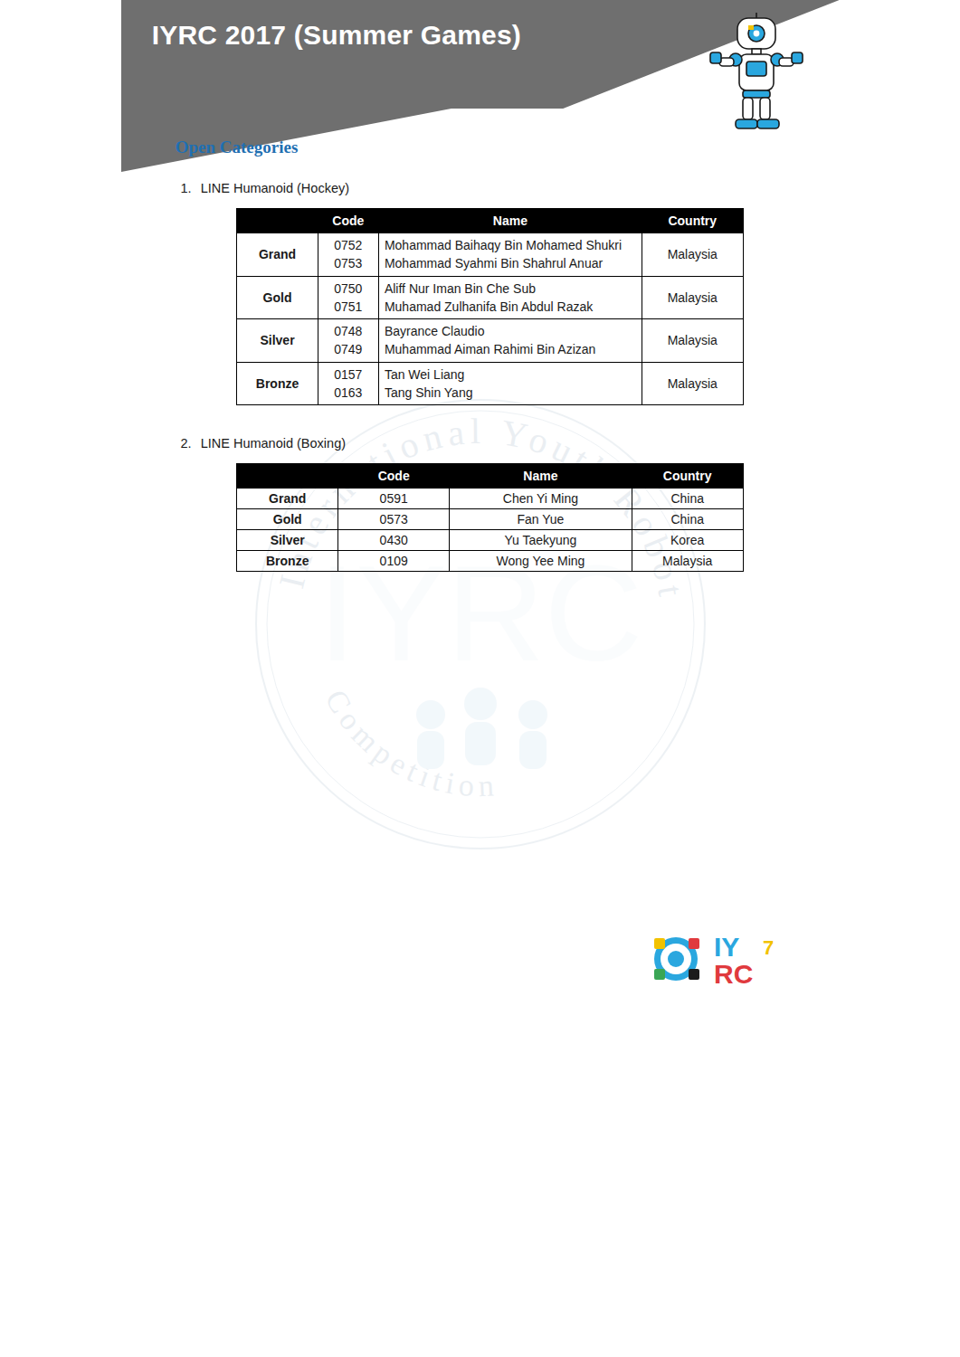IYRC 2017 (Summer Games)
International Youth Robot Competition IYRC
Open Categories
LINE Humanoid (Hockey)
| | Code | Name | Country |
| --- | --- | --- | --- |
| Grand | 0752 0753 | Mohammad Baihaqy Bin Mohamed Shukri Mohammad Syahmi Bin Shahrul Anuar | Malaysia |
| Gold | 0750 0751 | Aliff Nur Iman Bin Che Sub Muhamad Zulhanifa Bin Abdul Razak | Malaysia |
| Silver | 0748 0749 | Bayrance Claudio Muhammad Aiman Rahimi Bin Azizan | Malaysia |
| Bronze | 0157 0163 | Tan Wei Liang Tang Shin Yang | Malaysia |
LINE Humanoid (Boxing)
| | Code | Name | Country |
| --- | --- | --- | --- |
| Grand | 0591 | Chen Yi Ming | China |
| Gold | 0573 | Fan Yue | China |
| Silver | 0430 | Yu Taekyung | Korea |
| Bronze | 0109 | Wong Yee Ming | Malaysia |
IY RC 7